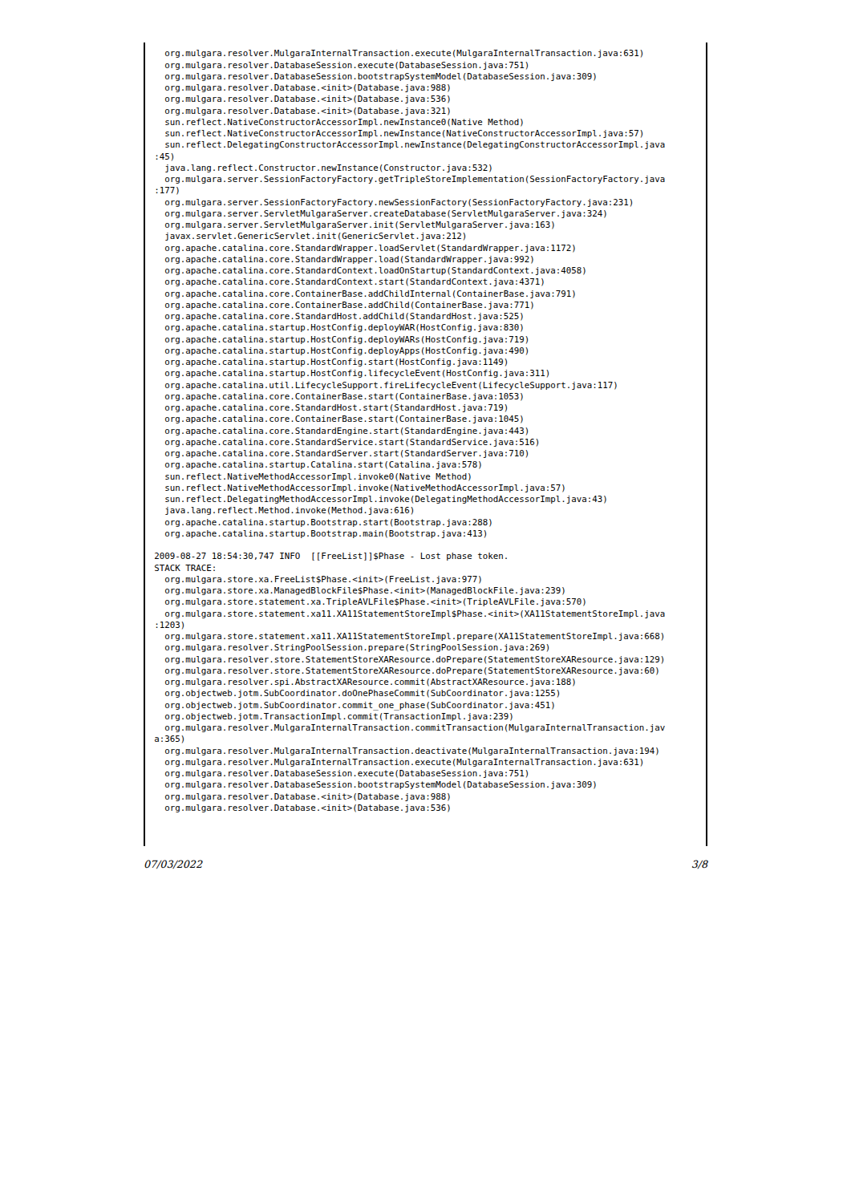org.mulgara.resolver.MulgaraInternalTransaction.execute(MulgaraInternalTransaction.java:631)
  org.mulgara.resolver.DatabaseSession.execute(DatabaseSession.java:751)
  org.mulgara.resolver.DatabaseSession.bootstrapSystemModel(DatabaseSession.java:309)
  org.mulgara.resolver.Database.<init>(Database.java:988)
  org.mulgara.resolver.Database.<init>(Database.java:536)
  org.mulgara.resolver.Database.<init>(Database.java:321)
  sun.reflect.NativeConstructorAccessorImpl.newInstance0(Native Method)
  sun.reflect.NativeConstructorAccessorImpl.newInstance(NativeConstructorAccessorImpl.java:57)
  sun.reflect.DelegatingConstructorAccessorImpl.newInstance(DelegatingConstructorAccessorImpl.java
:45)
  java.lang.reflect.Constructor.newInstance(Constructor.java:532)
  org.mulgara.server.SessionFactoryFactory.getTripleStoreImplementation(SessionFactoryFactory.java
:177)
  org.mulgara.server.SessionFactoryFactory.newSessionFactory(SessionFactoryFactory.java:231)
  org.mulgara.server.ServletMulgaraServer.createDatabase(ServletMulgaraServer.java:324)
  org.mulgara.server.ServletMulgaraServer.init(ServletMulgaraServer.java:163)
  javax.servlet.GenericServlet.init(GenericServlet.java:212)
  org.apache.catalina.core.StandardWrapper.loadServlet(StandardWrapper.java:1172)
  org.apache.catalina.core.StandardWrapper.load(StandardWrapper.java:992)
  org.apache.catalina.core.StandardContext.loadOnStartup(StandardContext.java:4058)
  org.apache.catalina.core.StandardContext.start(StandardContext.java:4371)
  org.apache.catalina.core.ContainerBase.addChildInternal(ContainerBase.java:791)
  org.apache.catalina.core.ContainerBase.addChild(ContainerBase.java:771)
  org.apache.catalina.core.StandardHost.addChild(StandardHost.java:525)
  org.apache.catalina.startup.HostConfig.deployWAR(HostConfig.java:830)
  org.apache.catalina.startup.HostConfig.deployWARs(HostConfig.java:719)
  org.apache.catalina.startup.HostConfig.deployApps(HostConfig.java:490)
  org.apache.catalina.startup.HostConfig.start(HostConfig.java:1149)
  org.apache.catalina.startup.HostConfig.lifecycleEvent(HostConfig.java:311)
  org.apache.catalina.util.LifecycleSupport.fireLifecycleEvent(LifecycleSupport.java:117)
  org.apache.catalina.core.ContainerBase.start(ContainerBase.java:1053)
  org.apache.catalina.core.StandardHost.start(StandardHost.java:719)
  org.apache.catalina.core.ContainerBase.start(ContainerBase.java:1045)
  org.apache.catalina.core.StandardEngine.start(StandardEngine.java:443)
  org.apache.catalina.core.StandardService.start(StandardService.java:516)
  org.apache.catalina.core.StandardServer.start(StandardServer.java:710)
  org.apache.catalina.startup.Catalina.start(Catalina.java:578)
  sun.reflect.NativeMethodAccessorImpl.invoke0(Native Method)
  sun.reflect.NativeMethodAccessorImpl.invoke(NativeMethodAccessorImpl.java:57)
  sun.reflect.DelegatingMethodAccessorImpl.invoke(DelegatingMethodAccessorImpl.java:43)
  java.lang.reflect.Method.invoke(Method.java:616)
  org.apache.catalina.startup.Bootstrap.start(Bootstrap.java:288)
  org.apache.catalina.startup.Bootstrap.main(Bootstrap.java:413)

2009-08-27 18:54:30,747 INFO  [[FreeList]]$Phase - Lost phase token.
STACK TRACE:
  org.mulgara.store.xa.FreeList$Phase.<init>(FreeList.java:977)
  org.mulgara.store.xa.ManagedBlockFile$Phase.<init>(ManagedBlockFile.java:239)
  org.mulgara.store.statement.xa.TripleAVLFile$Phase.<init>(TripleAVLFile.java:570)
  org.mulgara.store.statement.xa11.XA11StatementStoreImpl$Phase.<init>(XA11StatementStoreImpl.java
:1203)
  org.mulgara.store.statement.xa11.XA11StatementStoreImpl.prepare(XA11StatementStoreImpl.java:668)
  org.mulgara.resolver.StringPoolSession.prepare(StringPoolSession.java:269)
  org.mulgara.resolver.store.StatementStoreXAResource.doPrepare(StatementStoreXAResource.java:129)
  org.mulgara.resolver.store.StatementStoreXAResource.doPrepare(StatementStoreXAResource.java:60)
  org.mulgara.resolver.spi.AbstractXAResource.commit(AbstractXAResource.java:188)
  org.objectweb.jotm.SubCoordinator.doOnePhaseCommit(SubCoordinator.java:1255)
  org.objectweb.jotm.SubCoordinator.commit_one_phase(SubCoordinator.java:451)
  org.objectweb.jotm.TransactionImpl.commit(TransactionImpl.java:239)
  org.mulgara.resolver.MulgaraInternalTransaction.commitTransaction(MulgaraInternalTransaction.jav
a:365)
  org.mulgara.resolver.MulgaraInternalTransaction.deactivate(MulgaraInternalTransaction.java:194)
  org.mulgara.resolver.MulgaraInternalTransaction.execute(MulgaraInternalTransaction.java:631)
  org.mulgara.resolver.DatabaseSession.execute(DatabaseSession.java:751)
  org.mulgara.resolver.DatabaseSession.bootstrapSystemModel(DatabaseSession.java:309)
  org.mulgara.resolver.Database.<init>(Database.java:988)
  org.mulgara.resolver.Database.<init>(Database.java:536)
07/03/2022
3/8